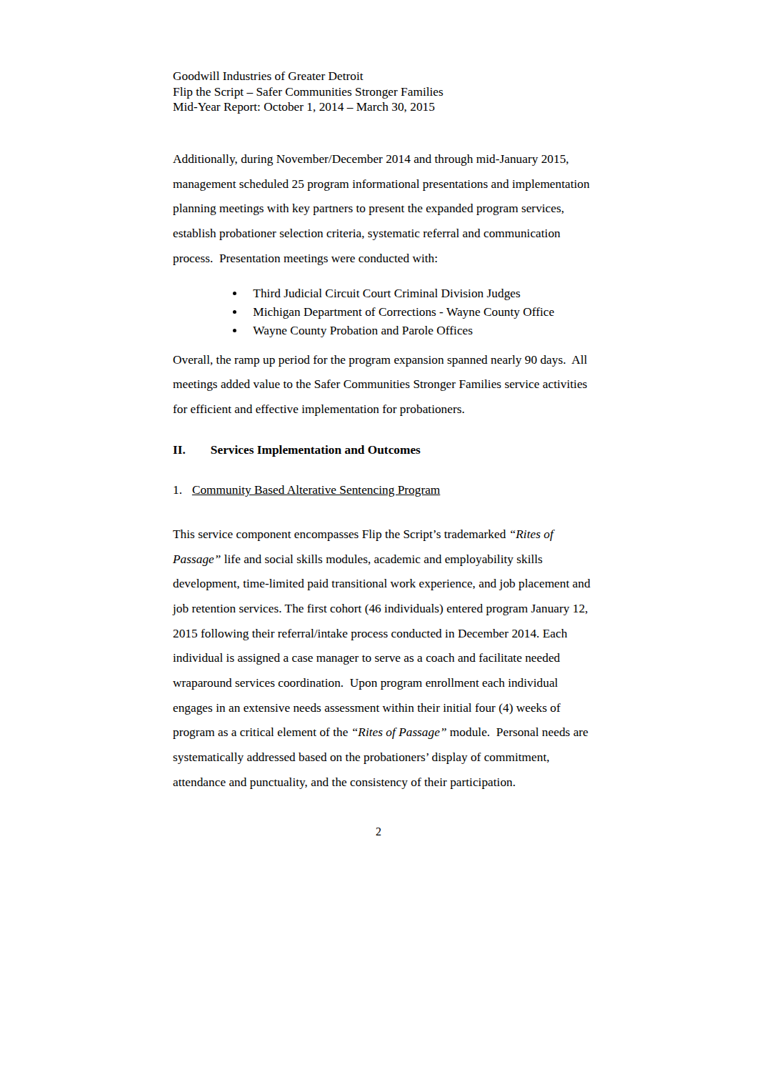Goodwill Industries of Greater Detroit
Flip the Script – Safer Communities Stronger Families
Mid-Year Report: October 1, 2014 – March 30, 2015
Additionally, during November/December 2014 and through mid-January 2015, management scheduled 25 program informational presentations and implementation planning meetings with key partners to present the expanded program services, establish probationer selection criteria, systematic referral and communication process. Presentation meetings were conducted with:
Third Judicial Circuit Court Criminal Division Judges
Michigan Department of Corrections - Wayne County Office
Wayne County Probation and Parole Offices
Overall, the ramp up period for the program expansion spanned nearly 90 days. All meetings added value to the Safer Communities Stronger Families service activities for efficient and effective implementation for probationers.
II. Services Implementation and Outcomes
1. Community Based Alterative Sentencing Program
This service component encompasses Flip the Script’s trademarked “Rites of Passage” life and social skills modules, academic and employability skills development, time-limited paid transitional work experience, and job placement and job retention services. The first cohort (46 individuals) entered program January 12, 2015 following their referral/intake process conducted in December 2014. Each individual is assigned a case manager to serve as a coach and facilitate needed wraparound services coordination. Upon program enrollment each individual engages in an extensive needs assessment within their initial four (4) weeks of program as a critical element of the “Rites of Passage” module. Personal needs are systematically addressed based on the probationers’ display of commitment, attendance and punctuality, and the consistency of their participation.
2